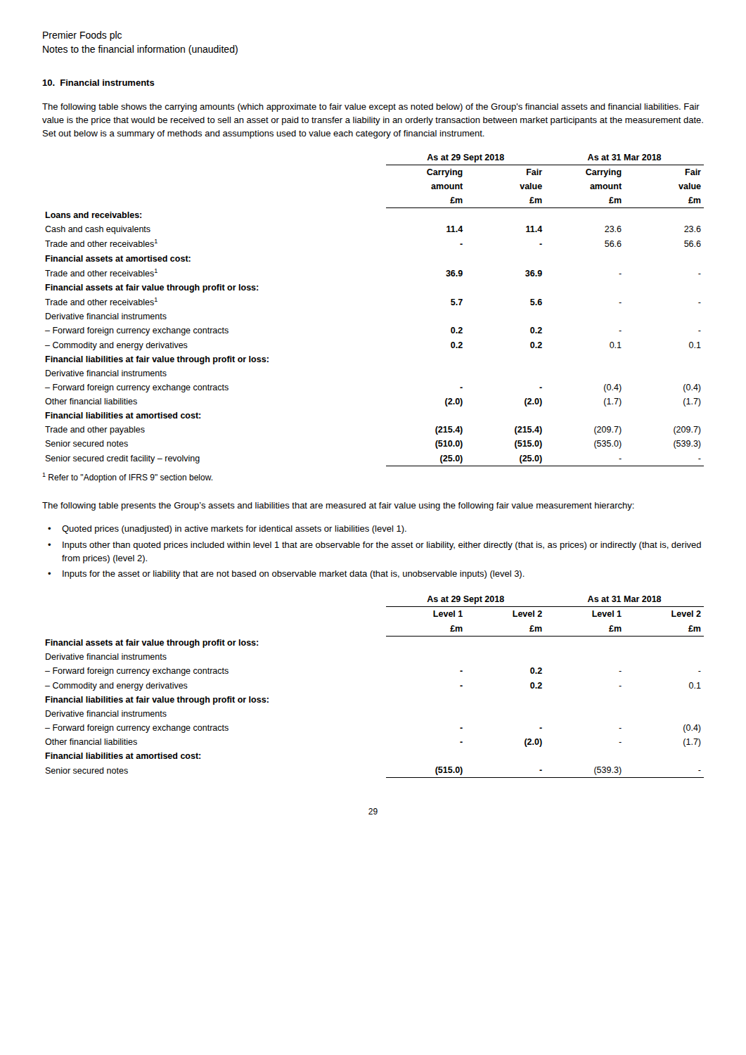Premier Foods plc
Notes to the financial information (unaudited)
10. Financial instruments
The following table shows the carrying amounts (which approximate to fair value except as noted below) of the Group's financial assets and financial liabilities. Fair value is the price that would be received to sell an asset or paid to transfer a liability in an orderly transaction between market participants at the measurement date. Set out below is a summary of methods and assumptions used to value each category of financial instrument.
| | As at 29 Sept 2018 | As at 31 Mar 2018 |
| --- | --- | --- |
| | Carrying | Fair | Carrying | Fair |
| | amount | value | amount | value |
| | £m | £m | £m | £m |
| Loans and receivables: | | | | |
| Cash and cash equivalents | 11.4 | 11.4 | 23.6 | 23.6 |
| Trade and other receivables 1 | - | - | 56.6 | 56.6 |
| Financial assets at amortised cost: | | | | |
| Trade and other receivables 1 | 36.9 | 36.9 | - | - |
| Financial assets at fair value through profit or loss: | | | | |
| Trade and other receivables 1 | 5.7 | 5.6 | - | - |
| Derivative financial instruments | | | | |
| – Forward foreign currency exchange contracts | 0.2 | 0.2 | - | - |
| – Commodity and energy derivatives | 0.2 | 0.2 | 0.1 | 0.1 |
| Financial liabilities at fair value through profit or loss: | | | | |
| Derivative financial instruments | | | | |
| – Forward foreign currency exchange contracts | - | - | (0.4) | (0.4) |
| Other financial liabilities | (2.0) | (2.0) | (1.7) | (1.7) |
| Financial liabilities at amortised cost: | | | | |
| Trade and other payables | (215.4) | (215.4) | (209.7) | (209.7) |
| Senior secured notes | (510.0) | (515.0) | (535.0) | (539.3) |
| Senior secured credit facility – revolving | (25.0) | (25.0) | - | - |
1 Refer to "Adoption of IFRS 9" section below.
The following table presents the Group’s assets and liabilities that are measured at fair value using the following fair value measurement hierarchy:
Quoted prices (unadjusted) in active markets for identical assets or liabilities (level 1).
Inputs other than quoted prices included within level 1 that are observable for the asset or liability, either directly (that is, as prices) or indirectly (that is, derived from prices) (level 2).
Inputs for the asset or liability that are not based on observable market data (that is, unobservable inputs) (level 3).
| | As at 29 Sept 2018 | As at 31 Mar 2018 |
| --- | --- | --- |
| | Level 1 | Level 2 | Level 1 | Level 2 |
| | £m | £m | £m | £m |
| Financial assets at fair value through profit or loss: | | | | |
| Derivative financial instruments | | | | |
| – Forward foreign currency exchange contracts | - | 0.2 | - | - |
| – Commodity and energy derivatives | - | 0.2 | - | 0.1 |
| Financial liabilities at fair value through profit or loss: | | | | |
| Derivative financial instruments | | | | |
| – Forward foreign currency exchange contracts | - | - | - | (0.4) |
| Other financial liabilities | - | (2.0) | - | (1.7) |
| Financial liabilities at amortised cost: | | | | |
| Senior secured notes | (515.0) | - | (539.3) | - |
29